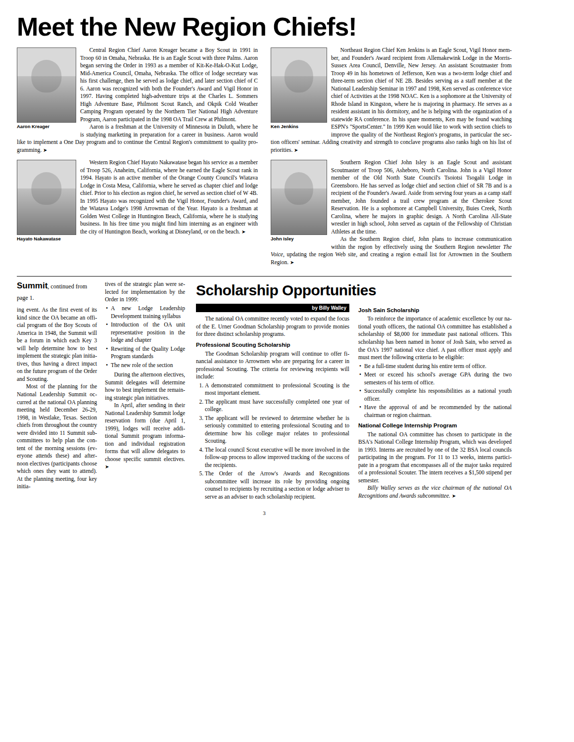Meet the New Region Chiefs!
Aaron Kreager
Central Region Chief Aaron Kreager became a Boy Scout in 1991 in Troop 60 in Omaha, Nebraska. He is an Eagle Scout with three Palms. Aaron began serving the Order in 1993 as a member of Kit-Ke-Hak-O-Kut Lodge, Mid-America Council, Omaha, Nebraska. The office of lodge secretary was his first challenge, then he served as lodge chief, and later section chief of C 6. Aaron was recognized with both the Founder's Award and Vigil Honor in 1997. Having completed high-adventure trips at the Charles L. Sommers High Adventure Base, Philmont Scout Ranch, and Okpik Cold Weather Camping Program operated by the Northern Tier National High Adventure Program, Aaron participated in the 1998 OA Trail Crew at Philmont.
Aaron is a freshman at the University of Minnesota in Duluth, where he is studying marketing in preparation for a career in business. Aaron would like to implement a One Day program and to continue the Central Region's commitment to quality programming. ➤
Hayato Nakawatase
Western Region Chief Hayato Nakawatase began his service as a member of Troop 526, Anaheim, California, where he earned the Eagle Scout rank in 1994. Hayato is an active member of the Orange County Council's Wiatava Lodge in Costa Mesa, California, where he served as chapter chief and lodge chief. Prior to his election as region chief, he served as section chief of W 4B. In 1995 Hayato was recognized with the Vigil Honor, Founder's Award, and the Wiatava Lodge's 1998 Arrowman of the Year. Hayato is a freshman at Golden West College in Huntington Beach, California, where he is studying business. In his free time you might find him interning as an engineer with the city of Huntington Beach, working at Disneyland, or on the beach. ➤
Ken Jenkins
Northeast Region Chief Ken Jenkins is an Eagle Scout, Vigil Honor member, and Founder's Award recipient from Allemakewink Lodge in the Morris-Sussex Area Council, Denville, New Jersey. An assistant Scoutmaster from Troop 49 in his hometown of Jefferson, Ken was a two-term lodge chief and three-term section chief of NE 2B. Besides serving as a staff member at the National Leadership Seminar in 1997 and 1998, Ken served as conference vice chief of Activities at the 1998 NOAC. Ken is a sophomore at the University of Rhode Island in Kingston, where he is majoring in pharmacy. He serves as a resident assistant in his dormitory, and he is helping with the organization of a statewide RA conference. In his spare moments, Ken may be found watching ESPN's "SportsCenter." In 1999 Ken would like to work with section chiefs to improve the quality of the Northeast Region's programs, in particular the section officers' seminar. Adding creativity and strength to conclave programs also ranks high on his list of priorities. ➤
John Isley
Southern Region Chief John Isley is an Eagle Scout and assistant Scoutmaster of Troop 506, Asheboro, North Carolina. John is a Vigil Honor member of the Old North State Council's Tsoiotsi Tsogalii Lodge in Greensboro. He has served as lodge chief and section chief of SR 7B and is a recipient of the Founder's Award. Aside from serving four years as a camp staff member, John founded a trail crew program at the Cherokee Scout Reservation. He is a sophomore at Campbell University, Buies Creek, North Carolina, where he majors in graphic design. A North Carolina All-State wrestler in high school, John served as captain of the Fellowship of Christian Athletes at the time.
As the Southern Region chief, John plans to increase communication within the region by effectively using the Southern Region newsletter The Voice, updating the region Web site, and creating a region e-mail list for Arrowmen in the Southern Region. ➤
Summit, continued from page 1.
ing event. As the first event of its kind since the OA became an official program of the Boy Scouts of America in 1948, the Summit will be a forum in which each Key 3 will help determine how to best implement the strategic plan initiatives, thus having a direct impact on the future program of the Order and Scouting.
Most of the planning for the National Leadership Summit occurred at the national OA planning meeting held December 26-29, 1998, in Westlake, Texas. Section chiefs from throughout the country were divided into 11 Summit subcommittees to help plan the content of the morning sessions (everyone attends these) and afternoon electives (participants choose which ones they want to attend). At the planning meeting, four key initia-
tives of the strategic plan were selected for implementation by the Order in 1999:
A new Lodge Leadership Development training syllabus
Introduction of the OA unit representative position in the lodge and chapter
Rewriting of the Quality Lodge Program standards
The new role of the section
During the afternoon electives, Summit delegates will determine how to best implement the remaining strategic plan initiatives.
In April, after sending in their National Leadership Summit lodge reservation form (due April 1, 1999), lodges will receive additional Summit program information and individual registration forms that will allow delegates to choose specific summit electives. ➤
Scholarship Opportunities
by Billy Walley
The national OA committee recently voted to expand the focus of the E. Urner Goodman Scholarship program to provide monies for three distinct scholarship programs.
Professional Scouting Scholarship
The Goodman Scholarship program will continue to offer financial assistance to Arrowmen who are preparing for a career in professional Scouting. The criteria for reviewing recipients will include:
A demonstrated commitment to professional Scouting is the most important element.
The applicant must have successfully completed one year of college.
The applicant will be reviewed to determine whether he is seriously committed to entering professional Scouting and to determine how his college major relates to professional Scouting.
The local council Scout executive will be more involved in the follow-up process to allow improved tracking of the success of the recipients.
The Order of the Arrow's Awards and Recognitions subcommittee will increase its role by providing ongoing counsel to recipients by recruiting a section or lodge adviser to serve as an adviser to each scholarship recipient.
Josh Sain Scholarship
To reinforce the importance of academic excellence by our national youth officers, the national OA committee has established a scholarship of $8,000 for immediate past national officers. This scholarship has been named in honor of Josh Sain, who served as the OA's 1997 national vice chief. A past officer must apply and must meet the following criteria to be eligible:
Be a full-time student during his entire term of office.
Meet or exceed his school's average GPA during the two semesters of his term of office.
Successfully complete his responsibilities as a national youth officer.
Have the approval of and be recommended by the national chairman or region chairman.
National College Internship Program
The national OA committee has chosen to participate in the BSA's National College Internship Program, which was developed in 1993. Interns are recruited by one of the 32 BSA local councils participating in the program. For 11 to 13 weeks, interns participate in a program that encompasses all of the major tasks required of a professional Scouter. The intern receives a $1,500 stipend per semester.
Billy Walley serves as the vice chairman of the national OA Recognitions and Awards subcommittee. ➤
3